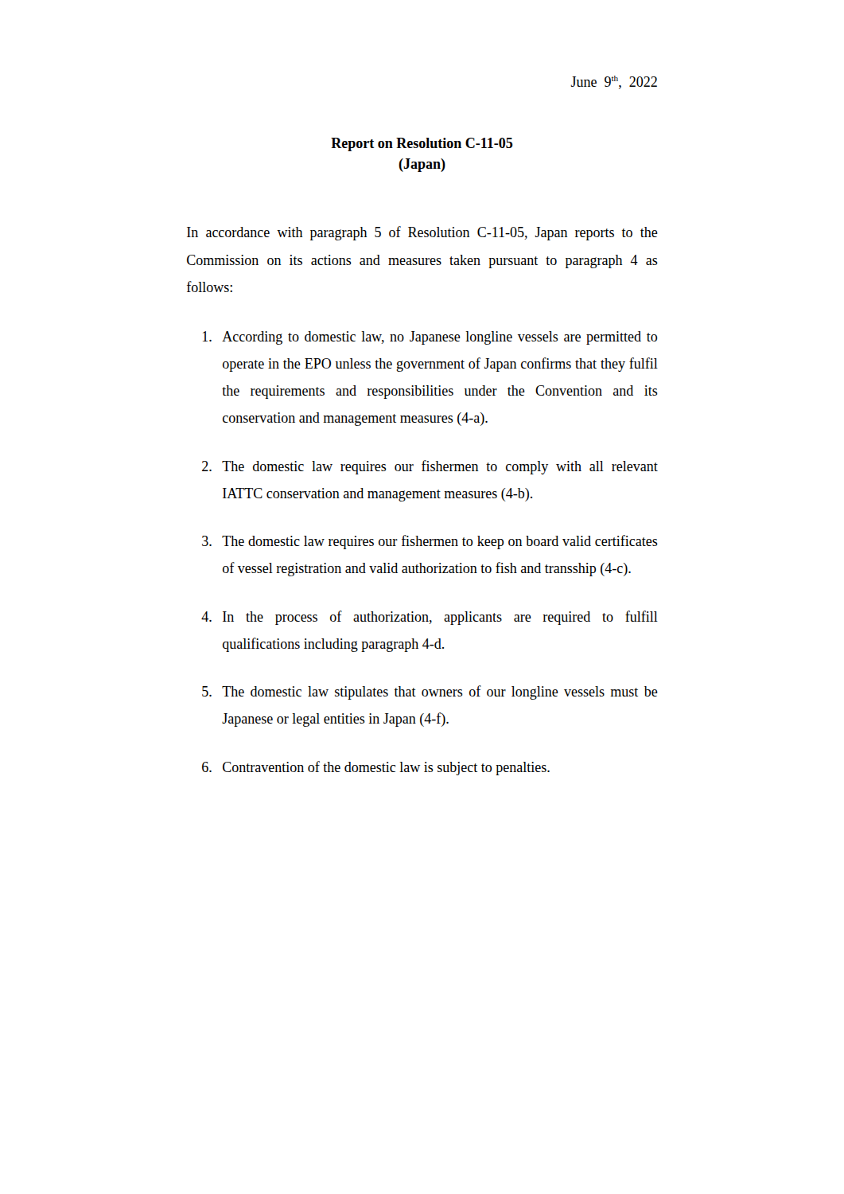June 9th, 2022
Report on Resolution C-11-05 (Japan)
In accordance with paragraph 5 of Resolution C-11-05, Japan reports to the Commission on its actions and measures taken pursuant to paragraph 4 as follows:
According to domestic law, no Japanese longline vessels are permitted to operate in the EPO unless the government of Japan confirms that they fulfil the requirements and responsibilities under the Convention and its conservation and management measures (4-a).
The domestic law requires our fishermen to comply with all relevant IATTC conservation and management measures (4-b).
The domestic law requires our fishermen to keep on board valid certificates of vessel registration and valid authorization to fish and transship (4-c).
In the process of authorization, applicants are required to fulfill qualifications including paragraph 4-d.
The domestic law stipulates that owners of our longline vessels must be Japanese or legal entities in Japan (4-f).
Contravention of the domestic law is subject to penalties.